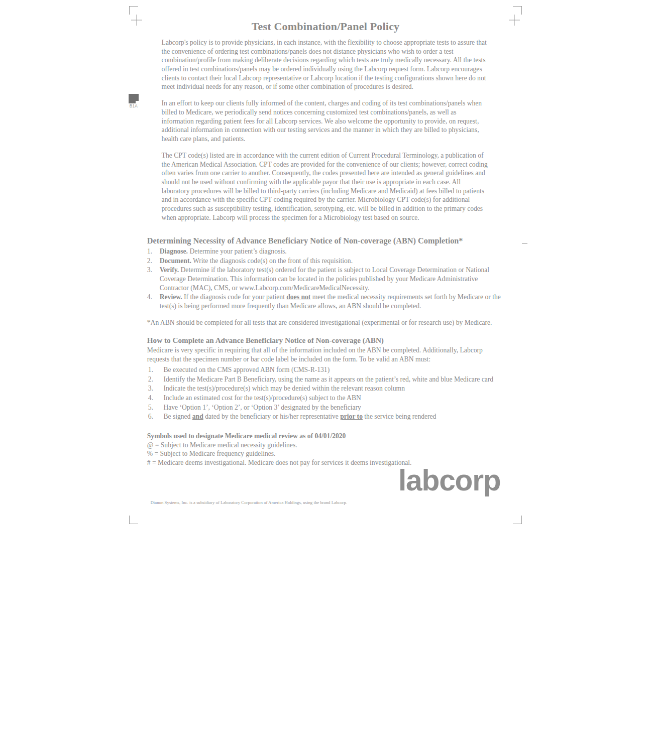B1A
Test Combination/Panel Policy
Labcorp's policy is to provide physicians, in each instance, with the flexibility to choose appropriate tests to assure that the convenience of ordering test combinations/panels does not distance physicians who wish to order a test combination/profile from making deliberate decisions regarding which tests are truly medically necessary. All the tests offered in test combinations/panels may be ordered individually using the Labcorp request form. Labcorp encourages clients to contact their local Labcorp representative or Labcorp location if the testing configurations shown here do not meet individual needs for any reason, or if some other combination of procedures is desired.
In an effort to keep our clients fully informed of the content, charges and coding of its test combinations/panels when billed to Medicare, we periodically send notices concerning customized test combinations/panels, as well as information regarding patient fees for all Labcorp services. We also welcome the opportunity to provide, on request, additional information in connection with our testing services and the manner in which they are billed to physicians, health care plans, and patients.
The CPT code(s) listed are in accordance with the current edition of Current Procedural Terminology, a publication of the American Medical Association. CPT codes are provided for the convenience of our clients; however, correct coding often varies from one carrier to another. Consequently, the codes presented here are intended as general guidelines and should not be used without confirming with the applicable payor that their use is appropriate in each case. All laboratory procedures will be billed to third-party carriers (including Medicare and Medicaid) at fees billed to patients and in accordance with the specific CPT coding required by the carrier. Microbiology CPT code(s) for additional procedures such as susceptibility testing, identification, serotyping, etc. will be billed in addition to the primary codes when appropriate. Labcorp will process the specimen for a Microbiology test based on source.
Determining Necessity of Advance Beneficiary Notice of Non-coverage (ABN) Completion*
1. Diagnose. Determine your patient’s diagnosis.
2. Document. Write the diagnosis code(s) on the front of this requisition.
3. Verify. Determine if the laboratory test(s) ordered for the patient is subject to Local Coverage Determination or National Coverage Determination. This information can be located in the policies published by your Medicare Administrative Contractor (MAC), CMS, or www.Labcorp.com/MedicareMedicalNecessity.
4. Review. If the diagnosis code for your patient does not meet the medical necessity requirements set forth by Medicare or the test(s) is being performed more frequently than Medicare allows, an ABN should be completed.
*An ABN should be completed for all tests that are considered investigational (experimental or for research use) by Medicare.
How to Complete an Advance Beneficiary Notice of Non-coverage (ABN)
Medicare is very specific in requiring that all of the information included on the ABN be completed. Additionally, Labcorp requests that the specimen number or bar code label be included on the form. To be valid an ABN must:
1. Be executed on the CMS approved ABN form (CMS-R-131)
2. Identify the Medicare Part B Beneficiary, using the name as it appears on the patient’s red, white and blue Medicare card
3. Indicate the test(s)/procedure(s) which may be denied within the relevant reason column
4. Include an estimated cost for the test(s)/procedure(s) subject to the ABN
5. Have ‘Option 1’, ‘Option 2’, or ‘Option 3’ designated by the beneficiary
6. Be signed and dated by the beneficiary or his/her representative prior to the service being rendered
Symbols used to designate Medicare medical review as of 04/01/2020
@ = Subject to Medicare medical necessity guidelines.
% = Subject to Medicare frequency guidelines.
# = Medicare deems investigational. Medicare does not pay for services it deems investigational.
labcorp
Dianon Systems, Inc. is a subsidiary of Laboratory Corporation of America Holdings, using the brand Labcorp.